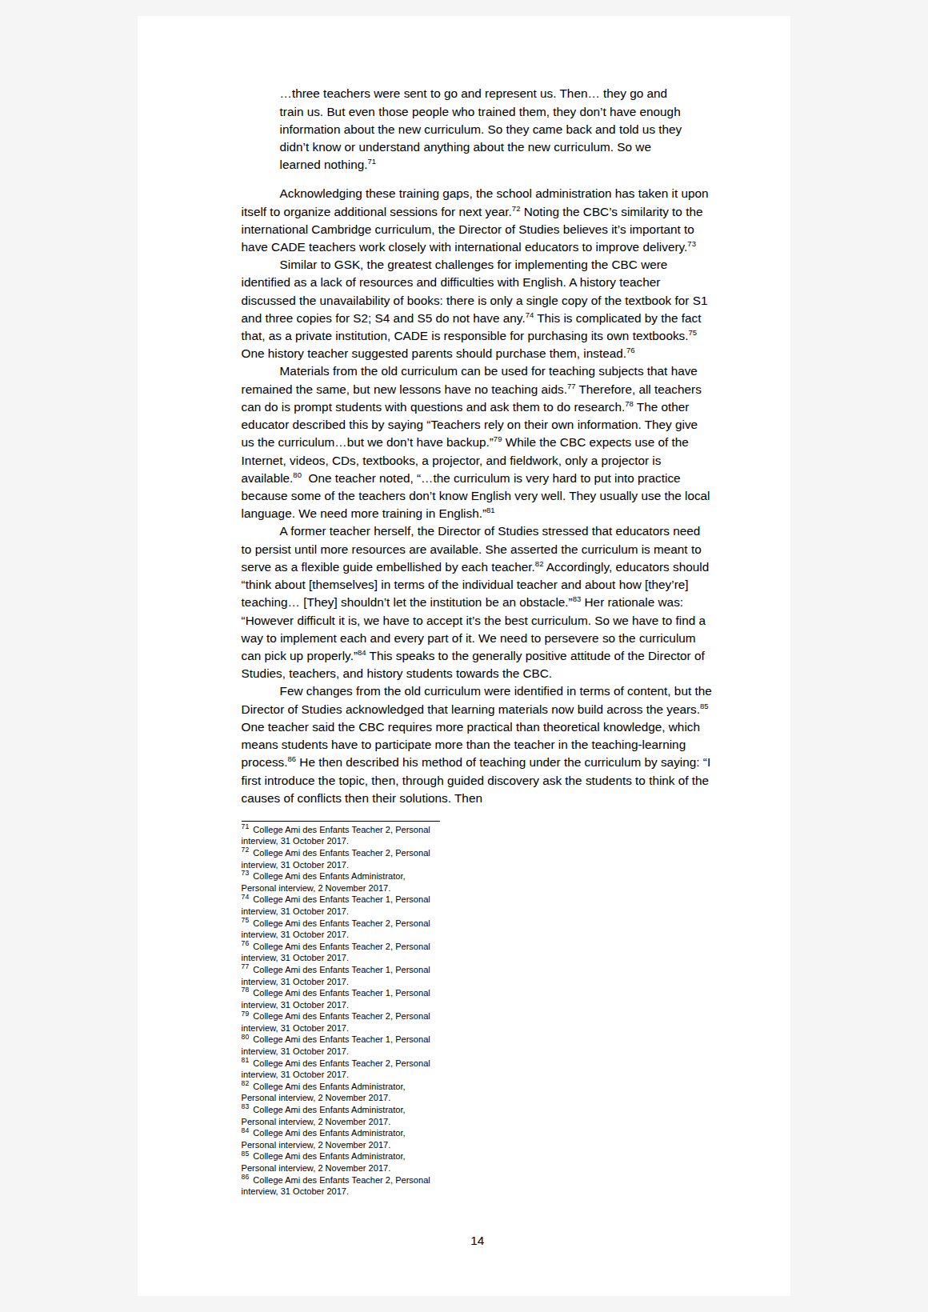…three teachers were sent to go and represent us. Then… they go and train us. But even those people who trained them, they don’t have enough information about the new curriculum. So they came back and told us they didn’t know or understand anything about the new curriculum. So we learned nothing.71
Acknowledging these training gaps, the school administration has taken it upon itself to organize additional sessions for next year.72 Noting the CBC’s similarity to the international Cambridge curriculum, the Director of Studies believes it’s important to have CADE teachers work closely with international educators to improve delivery.73
Similar to GSK, the greatest challenges for implementing the CBC were identified as a lack of resources and difficulties with English. A history teacher discussed the unavailability of books: there is only a single copy of the textbook for S1 and three copies for S2; S4 and S5 do not have any.74 This is complicated by the fact that, as a private institution, CADE is responsible for purchasing its own textbooks.75 One history teacher suggested parents should purchase them, instead.76
Materials from the old curriculum can be used for teaching subjects that have remained the same, but new lessons have no teaching aids.77 Therefore, all teachers can do is prompt students with questions and ask them to do research.78 The other educator described this by saying “Teachers rely on their own information. They give us the curriculum…but we don’t have backup.”79 While the CBC expects use of the Internet, videos, CDs, textbooks, a projector, and fieldwork, only a projector is available.80 One teacher noted, “…the curriculum is very hard to put into practice because some of the teachers don’t know English very well. They usually use the local language. We need more training in English.”81
A former teacher herself, the Director of Studies stressed that educators need to persist until more resources are available. She asserted the curriculum is meant to serve as a flexible guide embellished by each teacher.82 Accordingly, educators should “think about [themselves] in terms of the individual teacher and about how [they’re] teaching… [They] shouldn’t let the institution be an obstacle.”83 Her rationale was: “However difficult it is, we have to accept it’s the best curriculum. So we have to find a way to implement each and every part of it. We need to persevere so the curriculum can pick up properly.”84 This speaks to the generally positive attitude of the Director of Studies, teachers, and history students towards the CBC.
Few changes from the old curriculum were identified in terms of content, but the Director of Studies acknowledged that learning materials now build across the years.85 One teacher said the CBC requires more practical than theoretical knowledge, which means students have to participate more than the teacher in the teaching-learning process.86 He then described his method of teaching under the curriculum by saying: “I first introduce the topic, then, through guided discovery ask the students to think of the causes of conflicts then their solutions. Then
71 College Ami des Enfants Teacher 2, Personal interview, 31 October 2017.
72 College Ami des Enfants Teacher 2, Personal interview, 31 October 2017.
73 College Ami des Enfants Administrator, Personal interview, 2 November 2017.
74 College Ami des Enfants Teacher 1, Personal interview, 31 October 2017.
75 College Ami des Enfants Teacher 2, Personal interview, 31 October 2017.
76 College Ami des Enfants Teacher 2, Personal interview, 31 October 2017.
77 College Ami des Enfants Teacher 1, Personal interview, 31 October 2017.
78 College Ami des Enfants Teacher 1, Personal interview, 31 October 2017.
79 College Ami des Enfants Teacher 2, Personal interview, 31 October 2017.
80 College Ami des Enfants Teacher 1, Personal interview, 31 October 2017.
81 College Ami des Enfants Teacher 2, Personal interview, 31 October 2017.
82 College Ami des Enfants Administrator, Personal interview, 2 November 2017.
83 College Ami des Enfants Administrator, Personal interview, 2 November 2017.
84 College Ami des Enfants Administrator, Personal interview, 2 November 2017.
85 College Ami des Enfants Administrator, Personal interview, 2 November 2017.
86 College Ami des Enfants Teacher 2, Personal interview, 31 October 2017.
14